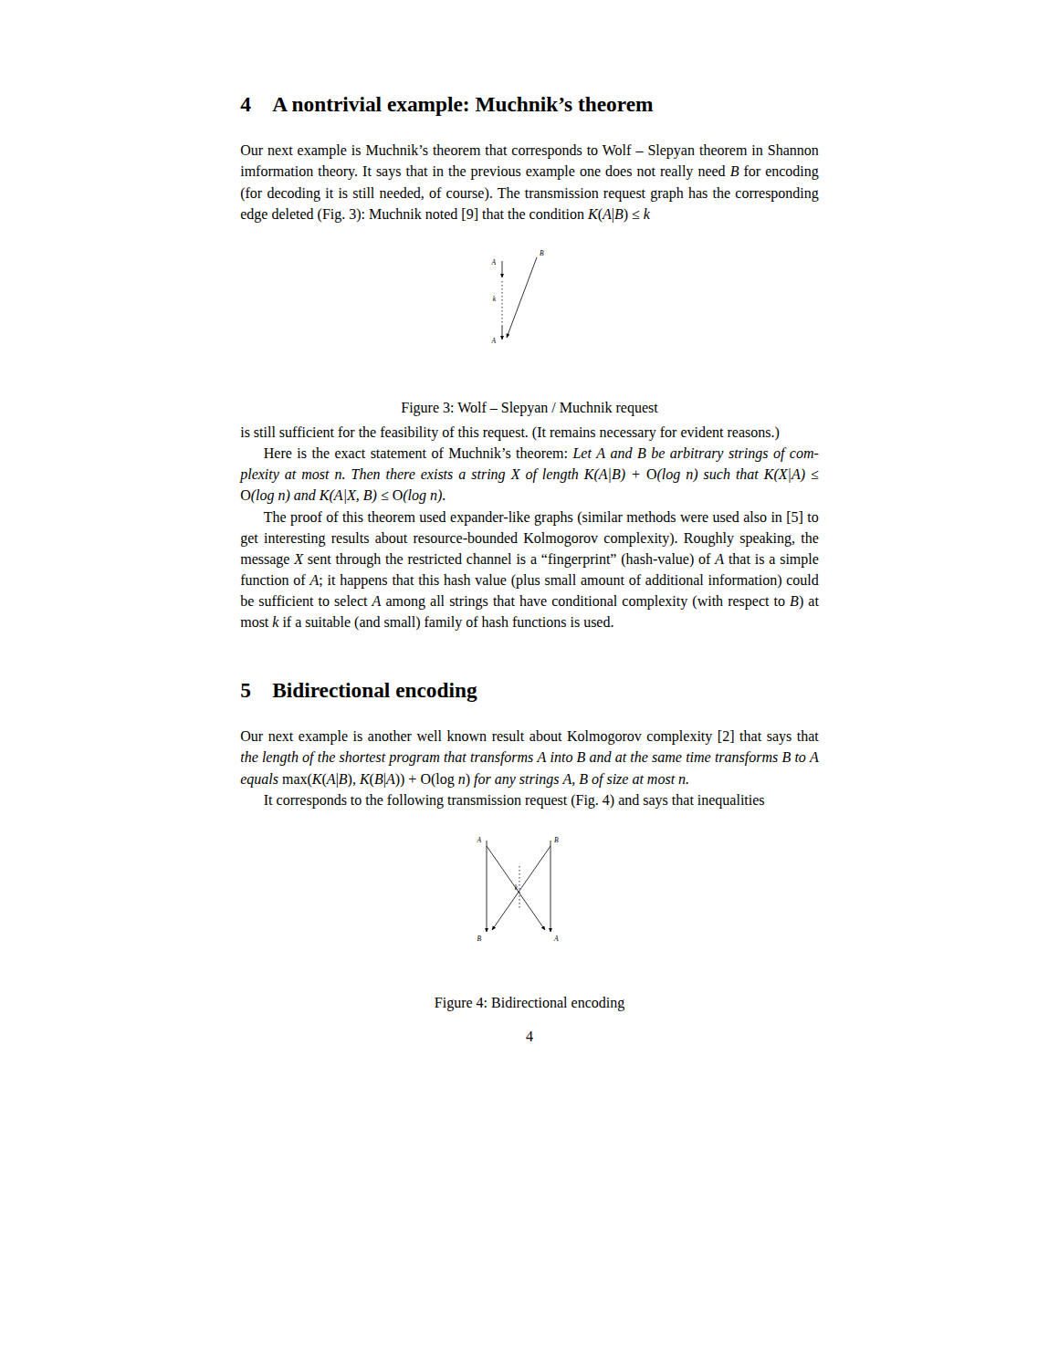4 A nontrivial example: Muchnik’s theorem
Our next example is Muchnik’s theorem that corresponds to Wolf – Slepyan theorem in Shannon imformation theory. It says that in the previous example one does not really need B for encoding (for decoding it is still needed, of course). The transmission request graph has the corresponding edge deleted (Fig. 3): Muchnik noted [9] that the condition K(A|B) ≤ k
A B k A
Figure 3: Wolf – Slepyan / Muchnik request
is still sufficient for the feasibility of this request. (It remains necessary for evident reasons.)
Here is the exact statement of Muchnik’s theorem: Let A and B be arbitrary strings of complexity at most n. Then there exists a string X of length K(A|B) + O(log n) such that K(X|A) ≤ O(log n) and K(A|X, B) ≤ O(log n).
The proof of this theorem used expander-like graphs (similar methods were used also in [5] to get interesting results about resource-bounded Kolmogorov complexity). Roughly speaking, the message X sent through the restricted channel is a “fingerprint” (hash-value) of A that is a simple function of A; it happens that this hash value (plus small amount of additional information) could be sufficient to select A among all strings that have conditional complexity (with respect to B) at most k if a suitable (and small) family of hash functions is used.
5 Bidirectional encoding
Our next example is another well known result about Kolmogorov complexity [2] that says that the length of the shortest program that transforms A into B and at the same time transforms B to A equals max(K(A|B), K(B|A)) + O(log n) for any strings A, B of size at most n.
It corresponds to the following transmission request (Fig. 4) and says that inequalities
A B k B A
Figure 4: Bidirectional encoding
4